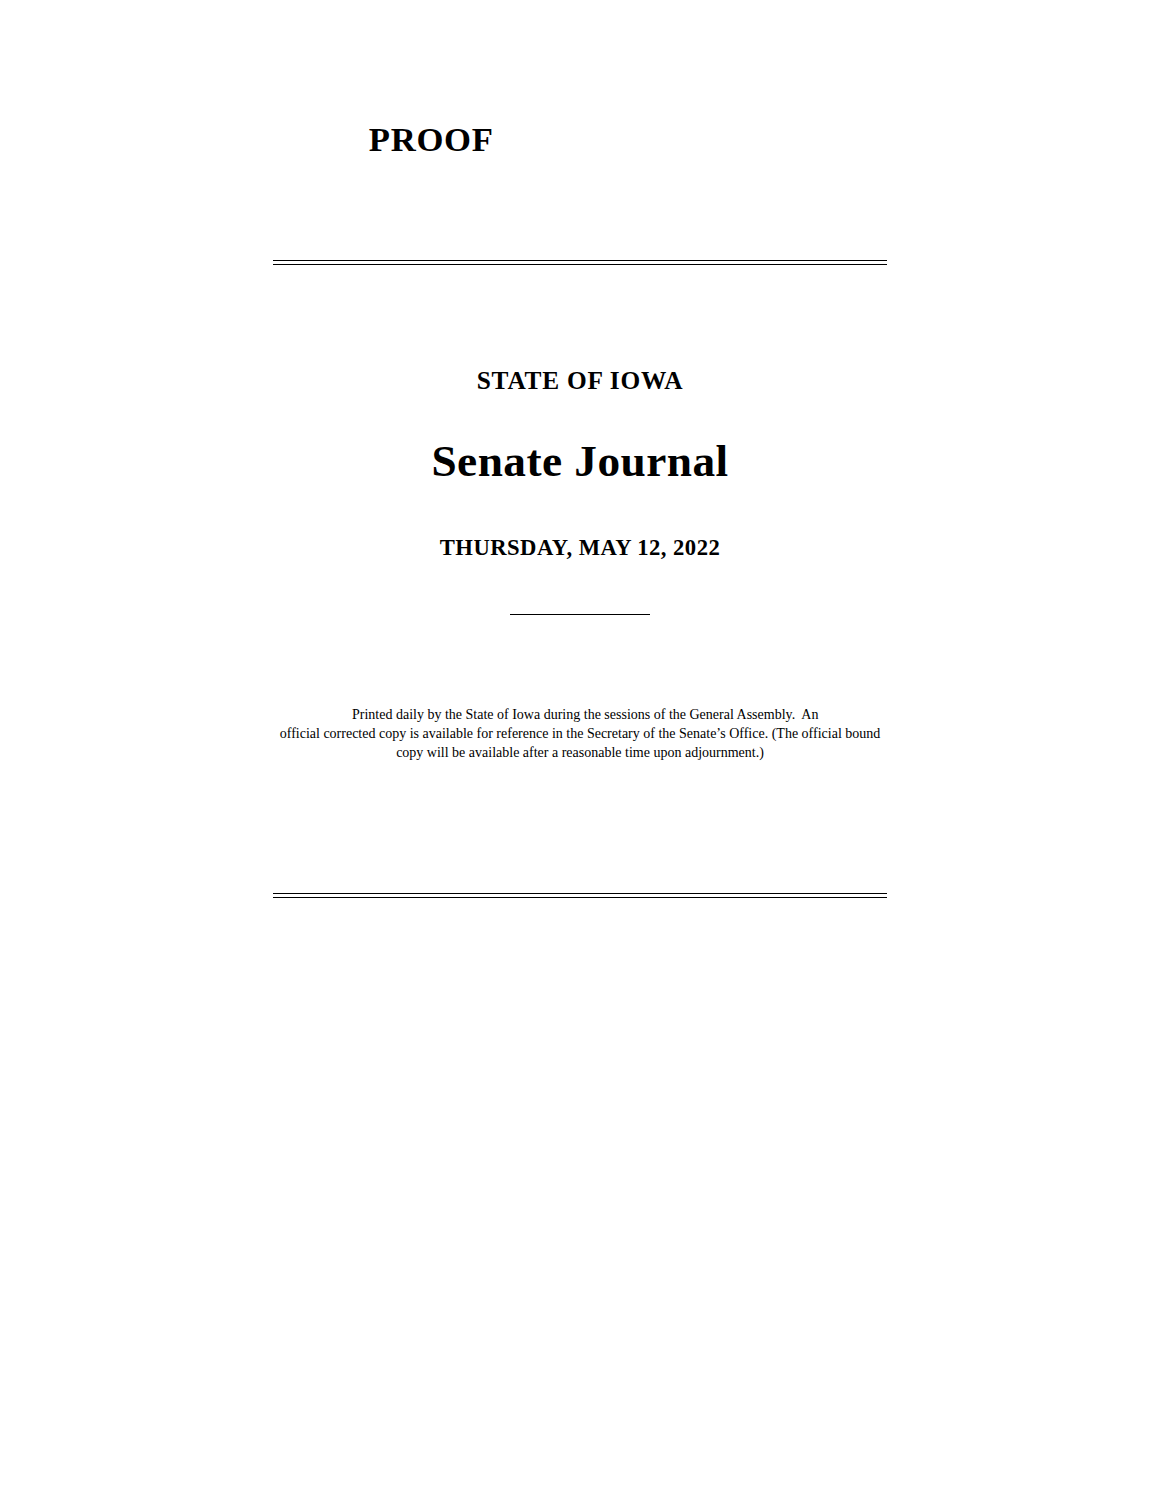PROOF
STATE OF IOWA
Senate Journal
THURSDAY, MAY 12, 2022
Printed daily by the State of Iowa during the sessions of the General Assembly. An official corrected copy is available for reference in the Secretary of the Senate’s Office. (The official bound copy will be available after a reasonable time upon adjournment.)